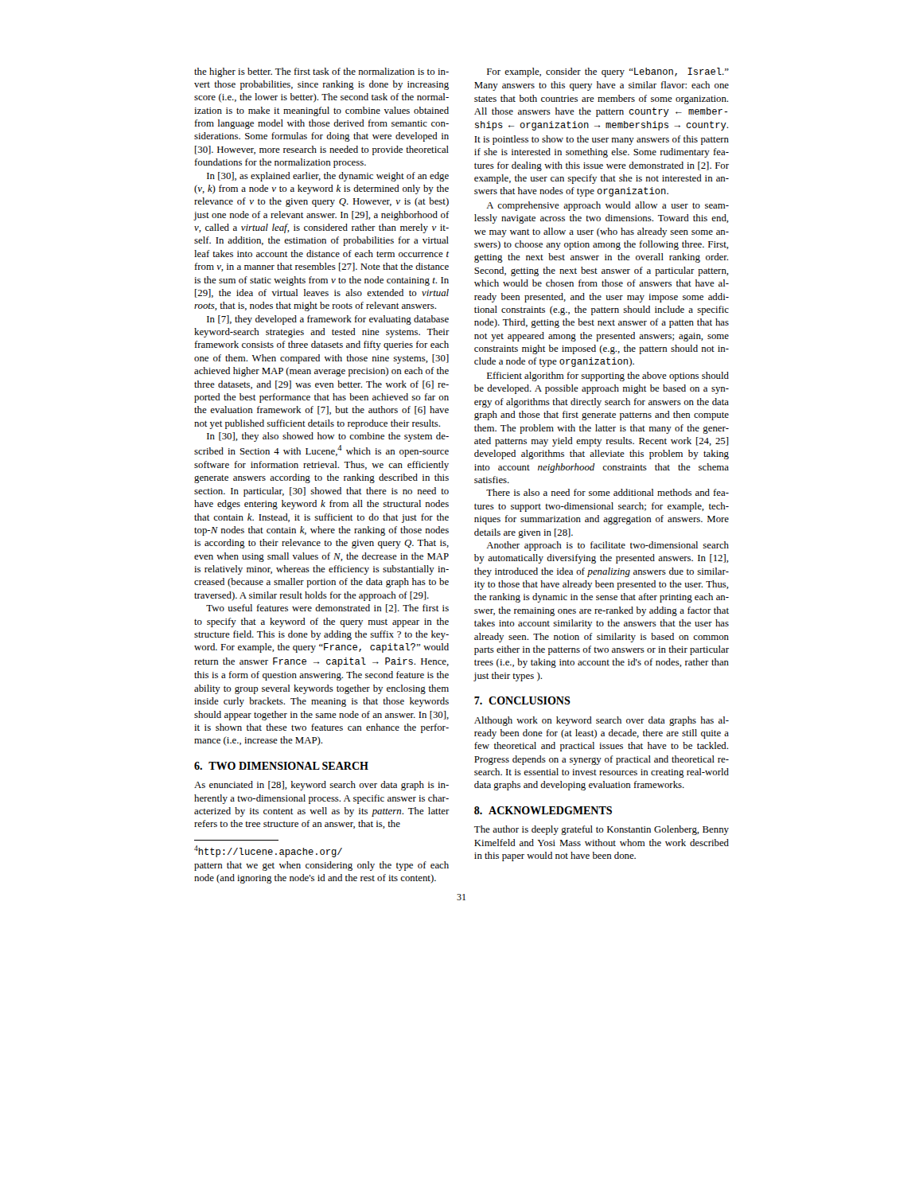the higher is better. The first task of the normalization is to invert those probabilities, since ranking is done by increasing score (i.e., the lower is better). The second task of the normalization is to make it meaningful to combine values obtained from language model with those derived from semantic considerations. Some formulas for doing that were developed in [30]. However, more research is needed to provide theoretical foundations for the normalization process.
In [30], as explained earlier, the dynamic weight of an edge (v, k) from a node v to a keyword k is determined only by the relevance of v to the given query Q. However, v is (at best) just one node of a relevant answer. In [29], a neighborhood of v, called a virtual leaf, is considered rather than merely v itself. In addition, the estimation of probabilities for a virtual leaf takes into account the distance of each term occurrence t from v, in a manner that resembles [27]. Note that the distance is the sum of static weights from v to the node containing t. In [29], the idea of virtual leaves is also extended to virtual roots, that is, nodes that might be roots of relevant answers.
In [7], they developed a framework for evaluating database keyword-search strategies and tested nine systems. Their framework consists of three datasets and fifty queries for each one of them. When compared with those nine systems, [30] achieved higher MAP (mean average precision) on each of the three datasets, and [29] was even better. The work of [6] reported the best performance that has been achieved so far on the evaluation framework of [7], but the authors of [6] have not yet published sufficient details to reproduce their results.
In [30], they also showed how to combine the system described in Section 4 with Lucene,4 which is an open-source software for information retrieval. Thus, we can efficiently generate answers according to the ranking described in this section. In particular, [30] showed that there is no need to have edges entering keyword k from all the structural nodes that contain k. Instead, it is sufficient to do that just for the top-N nodes that contain k, where the ranking of those nodes is according to their relevance to the given query Q. That is, even when using small values of N, the decrease in the MAP is relatively minor, whereas the efficiency is substantially increased (because a smaller portion of the data graph has to be traversed). A similar result holds for the approach of [29].
Two useful features were demonstrated in [2]. The first is to specify that a keyword of the query must appear in the structure field. This is done by adding the suffix ? to the keyword. For example, the query “France, capital?” would return the answer France → capital → Pairs. Hence, this is a form of question answering. The second feature is the ability to group several keywords together by enclosing them inside curly brackets. The meaning is that those keywords should appear together in the same node of an answer. In [30], it is shown that these two features can enhance the performance (i.e., increase the MAP).
6. TWO DIMENSIONAL SEARCH
As enunciated in [28], keyword search over data graph is inherently a two-dimensional process. A specific answer is characterized by its content as well as by its pattern. The latter refers to the tree structure of an answer, that is, the
4http://lucene.apache.org/
pattern that we get when considering only the type of each node (and ignoring the node's id and the rest of its content).
For example, consider the query “Lebanon, Israel.” Many answers to this query have a similar flavor: each one states that both countries are members of some organization. All those answers have the pattern country ← memberships ← organization → memberships → country. It is pointless to show to the user many answers of this pattern if she is interested in something else. Some rudimentary features for dealing with this issue were demonstrated in [2]. For example, the user can specify that she is not interested in answers that have nodes of type organization.
A comprehensive approach would allow a user to seamlessly navigate across the two dimensions. Toward this end, we may want to allow a user (who has already seen some answers) to choose any option among the following three. First, getting the next best answer in the overall ranking order. Second, getting the next best answer of a particular pattern, which would be chosen from those of answers that have already been presented, and the user may impose some additional constraints (e.g., the pattern should include a specific node). Third, getting the best next answer of a patten that has not yet appeared among the presented answers; again, some constraints might be imposed (e.g., the pattern should not include a node of type organization).
Efficient algorithm for supporting the above options should be developed. A possible approach might be based on a synergy of algorithms that directly search for answers on the data graph and those that first generate patterns and then compute them. The problem with the latter is that many of the generated patterns may yield empty results. Recent work [24, 25] developed algorithms that alleviate this problem by taking into account neighborhood constraints that the schema satisfies.
There is also a need for some additional methods and features to support two-dimensional search; for example, techniques for summarization and aggregation of answers. More details are given in [28].
Another approach is to facilitate two-dimensional search by automatically diversifying the presented answers. In [12], they introduced the idea of penalizing answers due to similarity to those that have already been presented to the user. Thus, the ranking is dynamic in the sense that after printing each answer, the remaining ones are re-ranked by adding a factor that takes into account similarity to the answers that the user has already seen. The notion of similarity is based on common parts either in the patterns of two answers or in their particular trees (i.e., by taking into account the id's of nodes, rather than just their types ).
7. CONCLUSIONS
Although work on keyword search over data graphs has already been done for (at least) a decade, there are still quite a few theoretical and practical issues that have to be tackled. Progress depends on a synergy of practical and theoretical research. It is essential to invest resources in creating real-world data graphs and developing evaluation frameworks.
8. ACKNOWLEDGMENTS
The author is deeply grateful to Konstantin Golenberg, Benny Kimelfeld and Yosi Mass without whom the work described in this paper would not have been done.
31